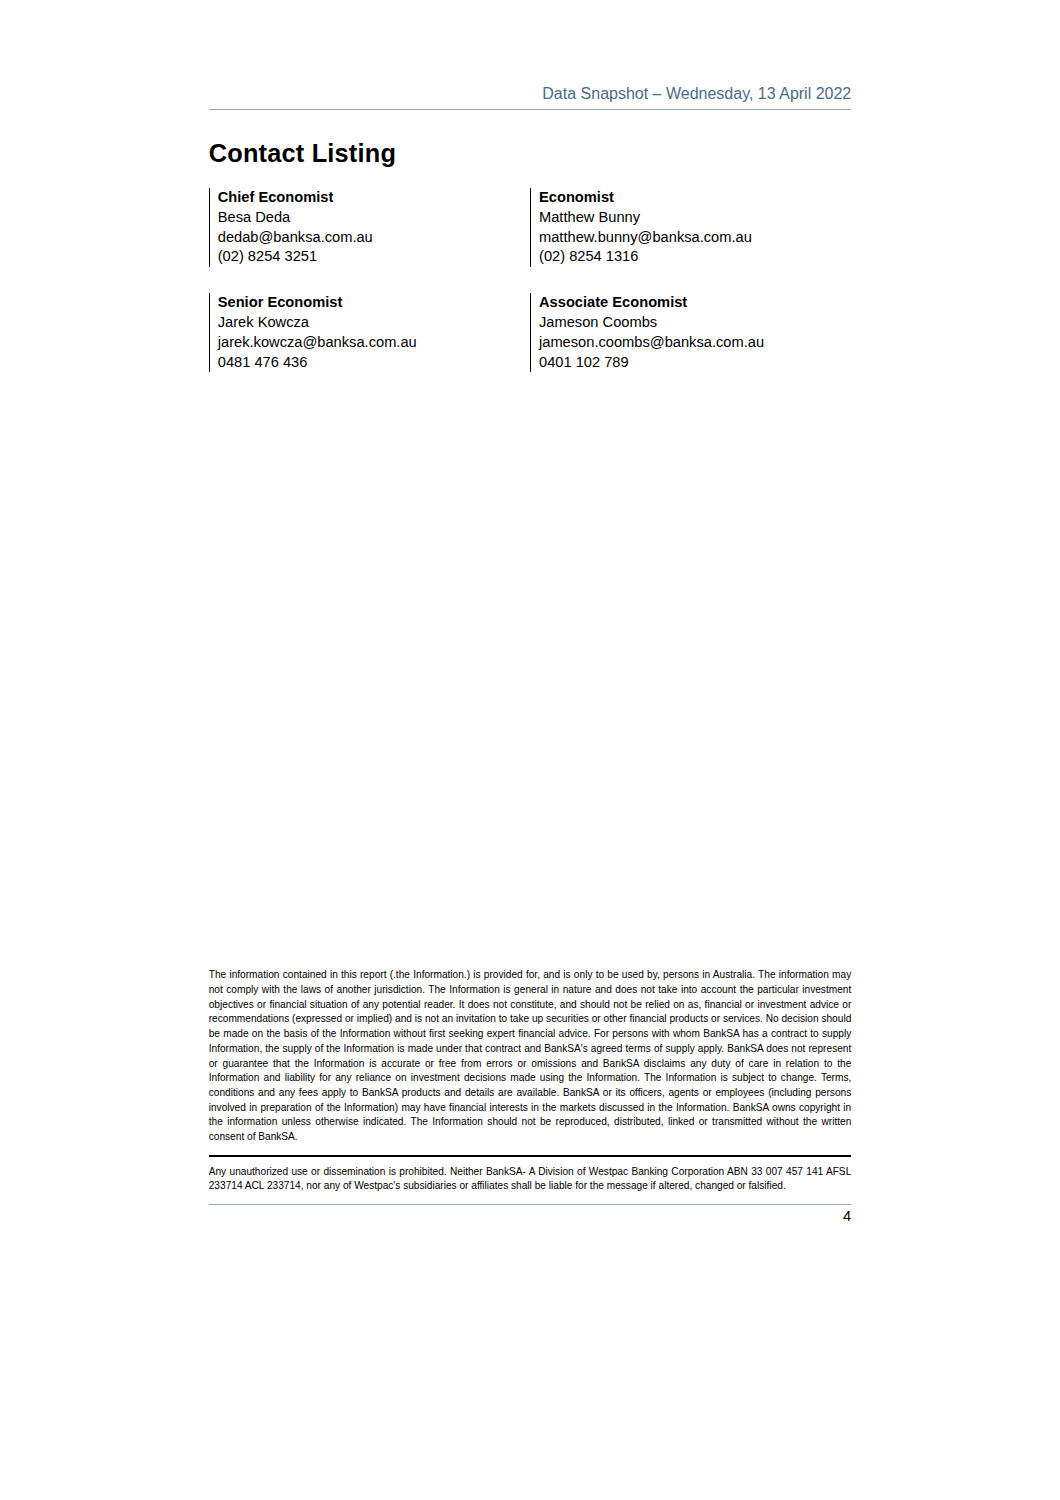Data Snapshot – Wednesday, 13 April 2022
Contact Listing
| Chief Economist Besa Deda dedab@banksa.com.au (02) 8254 3251 | Economist Matthew Bunny matthew.bunny@banksa.com.au (02) 8254 1316 |
| Senior Economist Jarek Kowcza jarek.kowcza@banksa.com.au 0481 476 436 | Associate Economist Jameson Coombs jameson.coombs@banksa.com.au 0401 102 789 |
The information contained in this report (.the Information.) is provided for, and is only to be used by, persons in Australia. The information may not comply with the laws of another jurisdiction. The Information is general in nature and does not take into account the particular investment objectives or financial situation of any potential reader. It does not constitute, and should not be relied on as, financial or investment advice or recommendations (expressed or implied) and is not an invitation to take up securities or other financial products or services. No decision should be made on the basis of the Information without first seeking expert financial advice. For persons with whom BankSA has a contract to supply Information, the supply of the Information is made under that contract and BankSA's agreed terms of supply apply. BankSA does not represent or guarantee that the Information is accurate or free from errors or omissions and BankSA disclaims any duty of care in relation to the Information and liability for any reliance on investment decisions made using the Information. The Information is subject to change. Terms, conditions and any fees apply to BankSA products and details are available. BankSA or its officers, agents or employees (including persons involved in preparation of the Information) may have financial interests in the markets discussed in the Information. BankSA owns copyright in the information unless otherwise indicated. The Information should not be reproduced, distributed, linked or transmitted without the written consent of BankSA.
Any unauthorized use or dissemination is prohibited. Neither BankSA- A Division of Westpac Banking Corporation ABN 33 007 457 141 AFSL 233714 ACL 233714, nor any of Westpac's subsidiaries or affiliates shall be liable for the message if altered, changed or falsified.
4